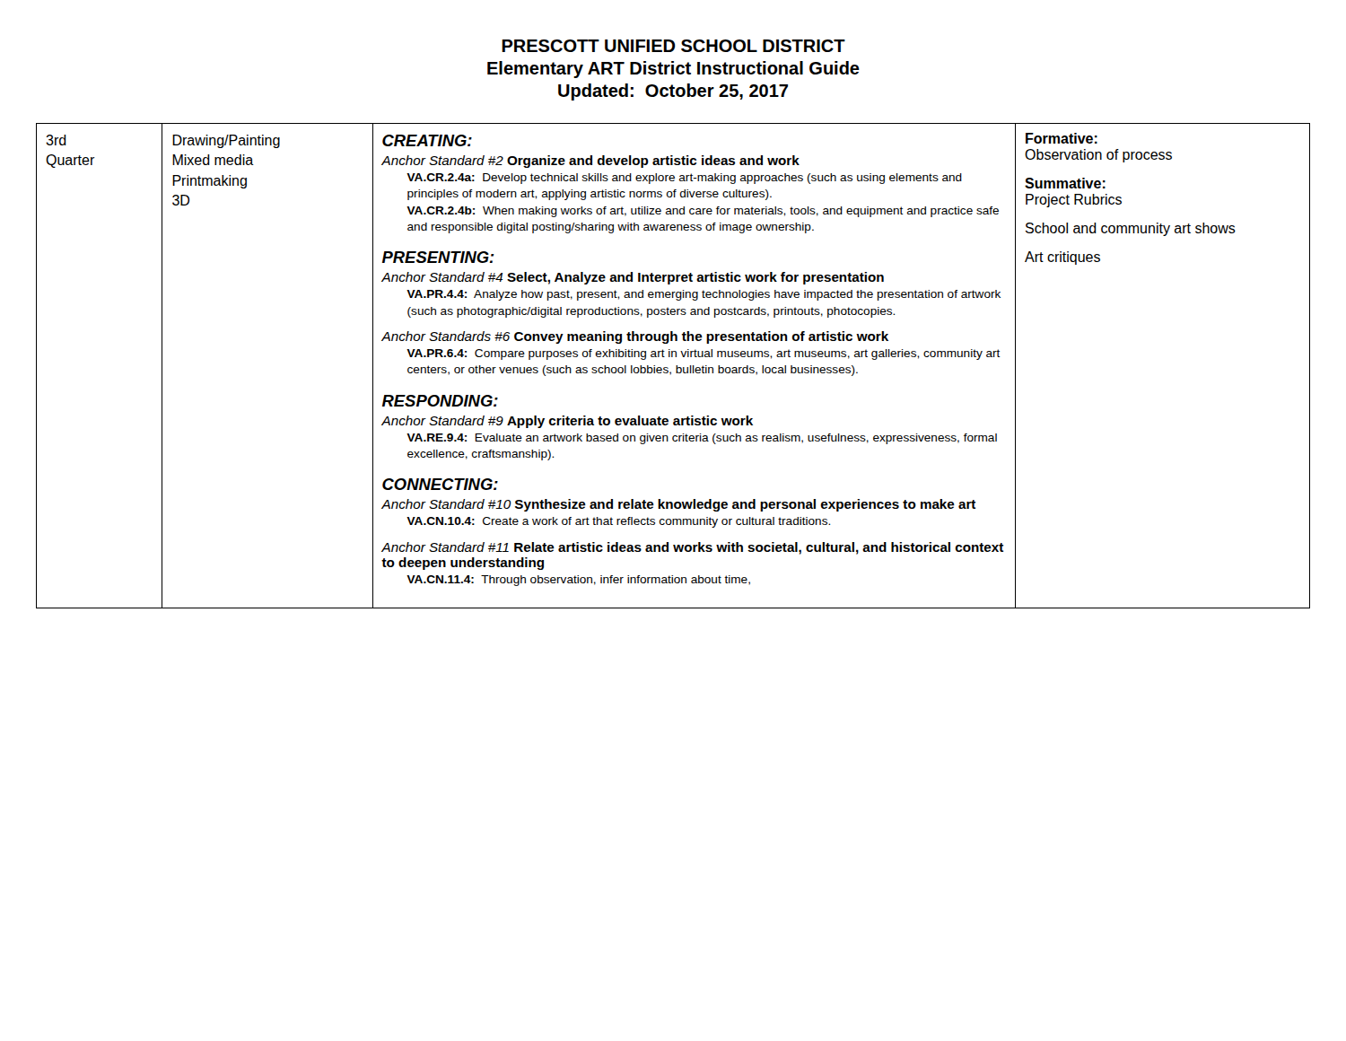PRESCOTT UNIFIED SCHOOL DISTRICT
Elementary ART District Instructional Guide
Updated: October 25, 2017
| 3rd Quarter | Drawing/Painting Mixed media Printmaking 3D | CREATING: Anchor Standard #2 Organize and develop artistic ideas and work VA.CR.2.4a: Develop technical skills and explore art-making approaches (such as using elements and principles of modern art, applying artistic norms of diverse cultures). VA.CR.2.4b: When making works of art, utilize and care for materials, tools, and equipment and practice safe and responsible digital posting/sharing with awareness of image ownership. PRESENTING: Anchor Standard #4 Select, Analyze and Interpret artistic work for presentation VA.PR.4.4: Analyze how past, present, and emerging technologies have impacted the presentation of artwork (such as photographic/digital reproductions, posters and postcards, printouts, photocopies. Anchor Standards #6 Convey meaning through the presentation of artistic work VA.PR.6.4: Compare purposes of exhibiting art in virtual museums, art museums, art galleries, community art centers, or other venues (such as school lobbies, bulletin boards, local businesses). RESPONDING: Anchor Standard #9 Apply criteria to evaluate artistic work VA.RE.9.4: Evaluate an artwork based on given criteria (such as realism, usefulness, expressiveness, formal excellence, craftsmanship). CONNECTING: Anchor Standard #10 Synthesize and relate knowledge and personal experiences to make art VA.CN.10.4: Create a work of art that reflects community or cultural traditions. Anchor Standard #11 Relate artistic ideas and works with societal, cultural, and historical context to deepen understanding VA.CN.11.4: Through observation, infer information about time, | Formative: Observation of process Summative: Project Rubrics School and community art shows Art critiques |